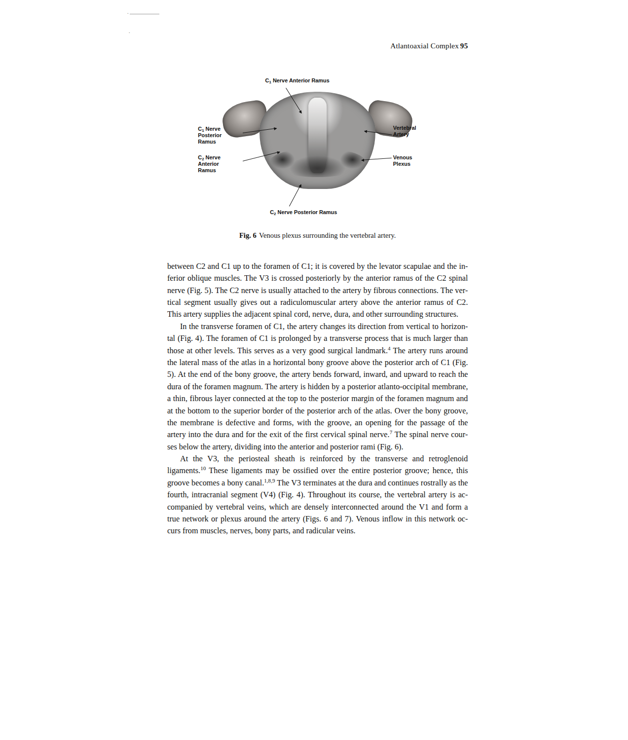·
·
Atlantoaxial Complex95
C1 Nerve Anterior Ramus
C1 Nerve
Posterior
Ramus
C2 Nerve
Anterior
Ramus
C2 Nerve Posterior Ramus
Vertebral
Artery
Venous
Plexus
Fig. 6 Venous plexus surrounding the vertebral artery.
between C2 and C1 up to the foramen of C1; it is covered by the levator scapulae and the inferior oblique muscles. The V3 is crossed posteriorly by the anterior ramus of the C2 spinal nerve (Fig. 5). The C2 nerve is usually attached to the artery by fibrous connections. The vertical segment usually gives out a radiculomuscular artery above the anterior ramus of C2. This artery supplies the adjacent spinal cord, nerve, dura, and other surrounding structures.
In the transverse foramen of C1, the artery changes its direction from vertical to horizontal (Fig. 4). The foramen of C1 is prolonged by a transverse process that is much larger than those at other levels. This serves as a very good surgical landmark.4 The artery runs around the lateral mass of the atlas in a horizontal bony groove above the posterior arch of C1 (Fig. 5). At the end of the bony groove, the artery bends forward, inward, and upward to reach the dura of the foramen magnum. The artery is hidden by a posterior atlanto-occipital membrane, a thin, fibrous layer connected at the top to the posterior margin of the foramen magnum and at the bottom to the superior border of the posterior arch of the atlas. Over the bony groove, the membrane is defective and forms, with the groove, an opening for the passage of the artery into the dura and for the exit of the first cervical spinal nerve.7 The spinal nerve courses below the artery, dividing into the anterior and posterior rami (Fig. 6).
At the V3, the periosteal sheath is reinforced by the transverse and retroglenoid ligaments.10 These ligaments may be ossified over the entire posterior groove; hence, this groove becomes a bony canal.1,8,9 The V3 terminates at the dura and continues rostrally as the fourth, intracranial segment (V4) (Fig. 4). Throughout its course, the vertebral artery is accompanied by vertebral veins, which are densely interconnected around the V1 and form a true network or plexus around the artery (Figs. 6 and 7). Venous inflow in this network occurs from muscles, nerves, bony parts, and radicular veins.